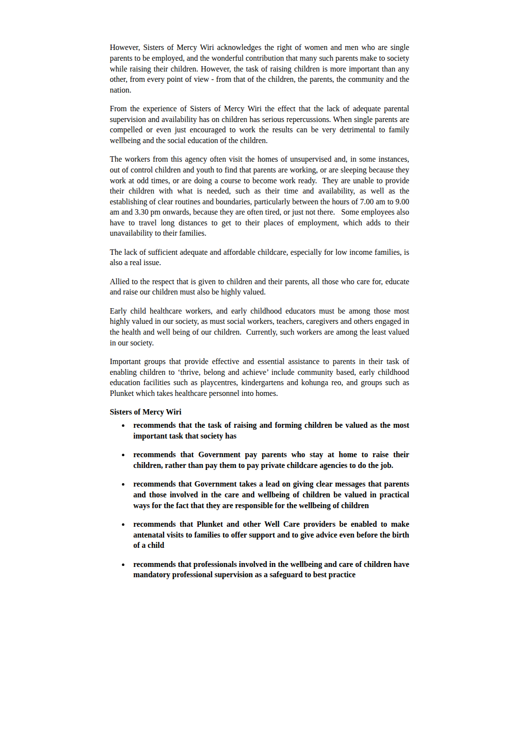However, Sisters of Mercy Wiri acknowledges the right of women and men who are single parents to be employed, and the wonderful contribution that many such parents make to society while raising their children. However, the task of raising children is more important than any other, from every point of view - from that of the children, the parents, the community and the nation.
From the experience of Sisters of Mercy Wiri the effect that the lack of adequate parental supervision and availability has on children has serious repercussions. When single parents are compelled or even just encouraged to work the results can be very detrimental to family wellbeing and the social education of the children.
The workers from this agency often visit the homes of unsupervised and, in some instances, out of control children and youth to find that parents are working, or are sleeping because they work at odd times, or are doing a course to become work ready. They are unable to provide their children with what is needed, such as their time and availability, as well as the establishing of clear routines and boundaries, particularly between the hours of 7.00 am to 9.00 am and 3.30 pm onwards, because they are often tired, or just not there. Some employees also have to travel long distances to get to their places of employment, which adds to their unavailability to their families.
The lack of sufficient adequate and affordable childcare, especially for low income families, is also a real issue.
Allied to the respect that is given to children and their parents, all those who care for, educate and raise our children must also be highly valued.
Early child healthcare workers, and early childhood educators must be among those most highly valued in our society, as must social workers, teachers, caregivers and others engaged in the health and well being of our children. Currently, such workers are among the least valued in our society.
Important groups that provide effective and essential assistance to parents in their task of enabling children to ‘thrive, belong and achieve’ include community based, early childhood education facilities such as playcentres, kindergartens and kohunga reo, and groups such as Plunket which takes healthcare personnel into homes.
Sisters of Mercy Wiri
recommends that the task of raising and forming children be valued as the most important task that society has
recommends that Government pay parents who stay at home to raise their children, rather than pay them to pay private childcare agencies to do the job.
recommends that Government takes a lead on giving clear messages that parents and those involved in the care and wellbeing of children be valued in practical ways for the fact that they are responsible for the wellbeing of children
recommends that Plunket and other Well Care providers be enabled to make antenatal visits to families to offer support and to give advice even before the birth of a child
recommends that professionals involved in the wellbeing and care of children have mandatory professional supervision as a safeguard to best practice